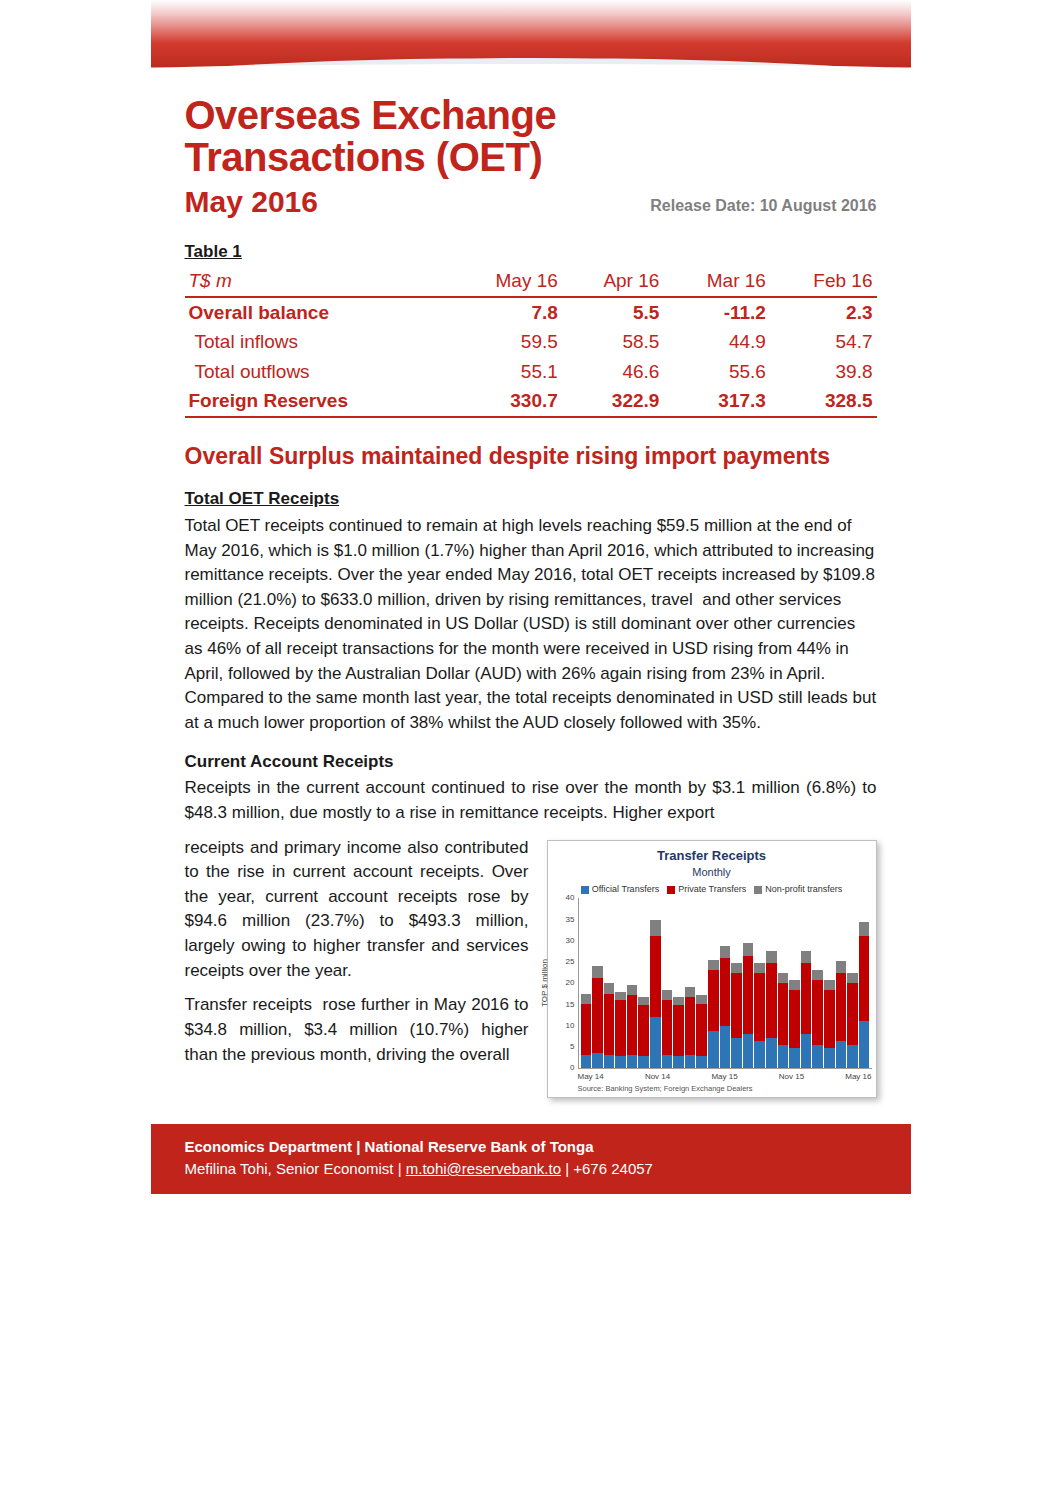Overseas Exchange
Transactions (OET)
May 2016
Release Date: 10 August 2016
Table 1
| T$ m | May 16 | Apr 16 | Mar 16 | Feb 16 |
| --- | --- | --- | --- | --- |
| Overall balance | 7.8 | 5.5 | -11.2 | 2.3 |
| Total inflows | 59.5 | 58.5 | 44.9 | 54.7 |
| Total outflows | 55.1 | 46.6 | 55.6 | 39.8 |
| Foreign Reserves | 330.7 | 322.9 | 317.3 | 328.5 |
Overall Surplus maintained despite rising import payments
Total OET Receipts
Total OET receipts continued to remain at high levels reaching $59.5 million at the end of May 2016, which is $1.0 million (1.7%) higher than April 2016, which attributed to increasing remittance receipts. Over the year ended May 2016, total OET receipts increased by $109.8 million (21.0%) to $633.0 million, driven by rising remittances, travel and other services receipts. Receipts denominated in US Dollar (USD) is still dominant over other currencies as 46% of all receipt transactions for the month were received in USD rising from 44% in April, followed by the Australian Dollar (AUD) with 26% again rising from 23% in April. Compared to the same month last year, the total receipts denominated in USD still leads but at a much lower proportion of 38% whilst the AUD closely followed with 35%.
Current Account Receipts
Receipts in the current account continued to rise over the month by $3.1 million (6.8%) to $48.3 million, due mostly to a rise in remittance receipts. Higher export
Transfer Receipts
Monthly
Official Transfers Private Transfers Non-profit transfers
TOP $ million
40
35
30
25
20
15
10
5
0
May 14 Nov 14 May 15 Nov 15 May 16
Source: Banking System; Foreign Exchange Dealers
receipts and primary income also contributed to the rise in current account receipts. Over the year, current account receipts rose by $94.6 million (23.7%) to $493.3 million, largely owing to higher transfer and services receipts over the year.
Transfer receipts rose further in May 2016 to $34.8 million, $3.4 million (10.7%) higher than the previous month, driving the overall
Economics Department | National Reserve Bank of Tonga
Mefilina Tohi, Senior Economist | m.tohi@reservebank.to | +676 24057